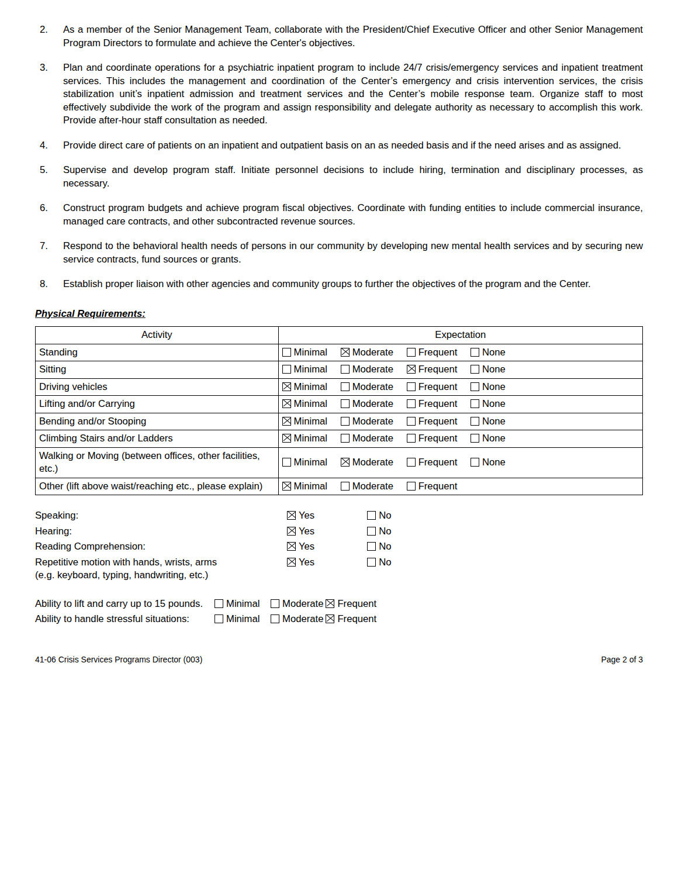As a member of the Senior Management Team, collaborate with the President/Chief Executive Officer and other Senior Management Program Directors to formulate and achieve the Center's objectives.
Plan and coordinate operations for a psychiatric inpatient program to include 24/7 crisis/emergency services and inpatient treatment services. This includes the management and coordination of the Center’s emergency and crisis intervention services, the crisis stabilization unit’s inpatient admission and treatment services and the Center’s mobile response team. Organize staff to most effectively subdivide the work of the program and assign responsibility and delegate authority as necessary to accomplish this work. Provide after-hour staff consultation as needed.
Provide direct care of patients on an inpatient and outpatient basis on an as needed basis and if the need arises and as assigned.
Supervise and develop program staff. Initiate personnel decisions to include hiring, termination and disciplinary processes, as necessary.
Construct program budgets and achieve program fiscal objectives. Coordinate with funding entities to include commercial insurance, managed care contracts, and other subcontracted revenue sources.
Respond to the behavioral health needs of persons in our community by developing new mental health services and by securing new service contracts, fund sources or grants.
Establish proper liaison with other agencies and community groups to further the objectives of the program and the Center.
Physical Requirements:
| Activity | Expectation |
| --- | --- |
| Standing | Minimal Moderate Frequent None |
| Sitting | Minimal Moderate Frequent None |
| Driving vehicles | Minimal Moderate Frequent None |
| Lifting and/or Carrying | Minimal Moderate Frequent None |
| Bending and/or Stooping | Minimal Moderate Frequent None |
| Climbing Stairs and/or Ladders | Minimal Moderate Frequent None |
| Walking or Moving (between offices, other facilities, etc.) | Minimal Moderate Frequent None |
| Other (lift above waist/reaching etc., please explain) | Minimal Moderate Frequent |
| Speaking: | Yes | No |
| Hearing: | Yes | No |
| Reading Comprehension: | Yes | No |
| Repetitive motion with hands, wrists, arms (e.g. keyboard, typing, handwriting, etc.) | Yes | No |
| Ability to lift and carry up to 15 pounds. | Minimal Moderate Frequent |
| Ability to handle stressful situations: | Minimal Moderate Frequent |
41-06 Crisis Services Programs Director (003) Page 2 of 3